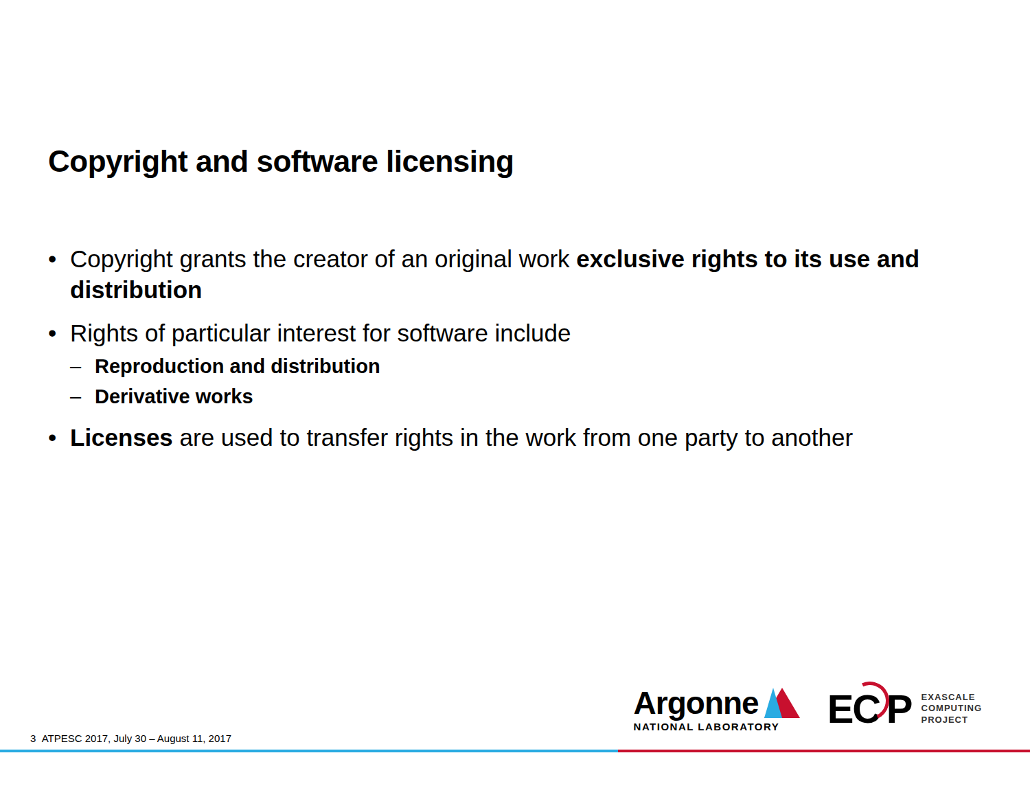Copyright and software licensing
Copyright grants the creator of an original work exclusive rights to its use and distribution
Rights of particular interest for software include
Reproduction and distribution
Derivative works
Licenses are used to transfer rights in the work from one party to another
Argonne
NATIONAL LABORATORY
E C P
EXASCALE
COMPUTING
PROJECT
3 ATPESC 2017, July 30 – August 11, 2017